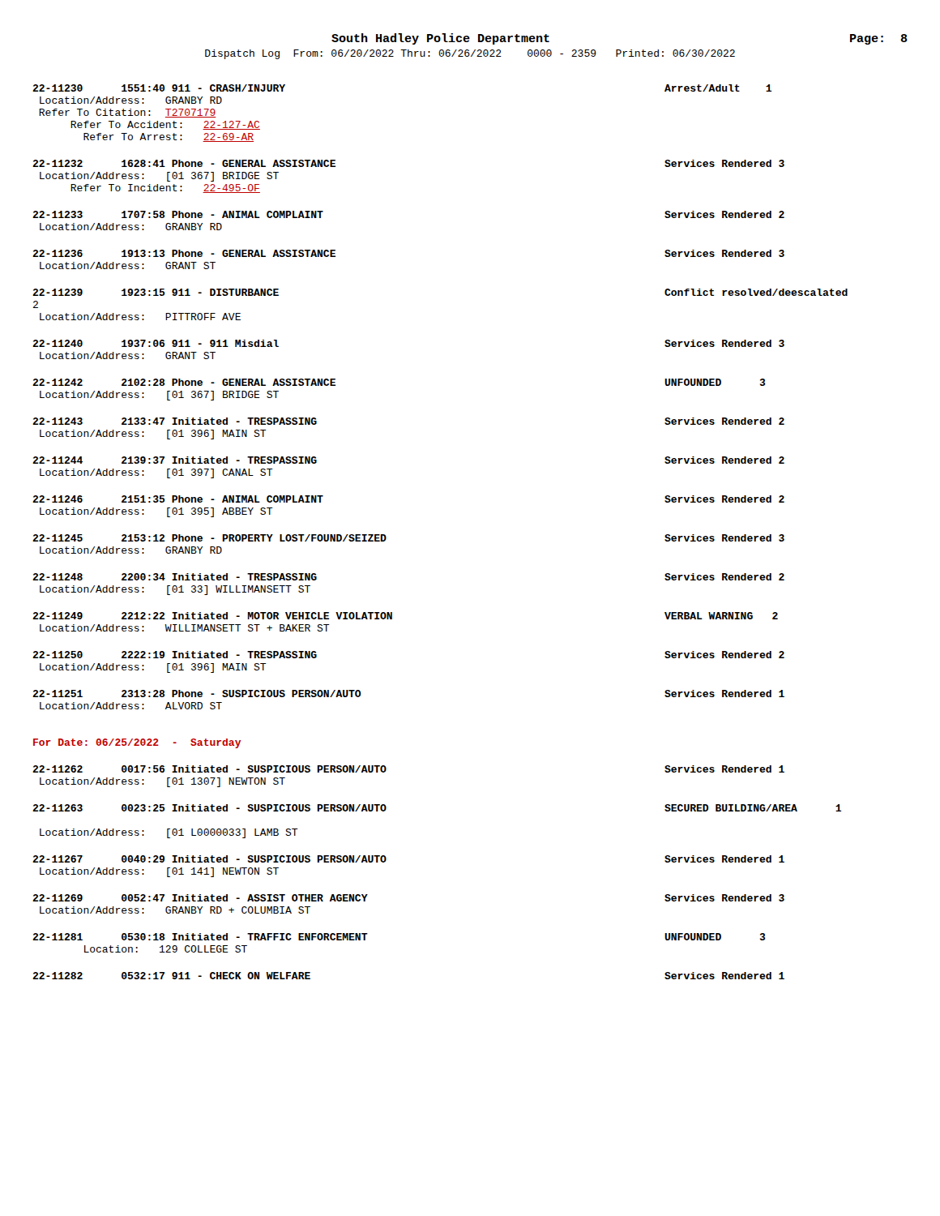Page: 8
South Hadley Police Department
Dispatch Log From: 06/20/2022 Thru: 06/26/2022 0000 - 2359 Printed: 06/30/2022
22-11230 1551:40 911 - CRASH/INJURY Arrest/Adult 1
Location/Address: GRANBY RD
Refer To Citation: T2707179
Refer To Accident: 22-127-AC
Refer To Arrest: 22-69-AR
22-11232 1628:41 Phone - GENERAL ASSISTANCE Services Rendered 3
Location/Address: [01 367] BRIDGE ST
Refer To Incident: 22-495-OF
22-11233 1707:58 Phone - ANIMAL COMPLAINT Services Rendered 2
Location/Address: GRANBY RD
22-11236 1913:13 Phone - GENERAL ASSISTANCE Services Rendered 3
Location/Address: GRANT ST
22-11239 1923:15 911 - DISTURBANCE Conflict resolved/deescalated
2
Location/Address: PITTROFF AVE
22-11240 1937:06 911 - 911 Misdial Services Rendered 3
Location/Address: GRANT ST
22-11242 2102:28 Phone - GENERAL ASSISTANCE UNFOUNDED 3
Location/Address: [01 367] BRIDGE ST
22-11243 2133:47 Initiated - TRESPASSING Services Rendered 2
Location/Address: [01 396] MAIN ST
22-11244 2139:37 Initiated - TRESPASSING Services Rendered 2
Location/Address: [01 397] CANAL ST
22-11246 2151:35 Phone - ANIMAL COMPLAINT Services Rendered 2
Location/Address: [01 395] ABBEY ST
22-11245 2153:12 Phone - PROPERTY LOST/FOUND/SEIZED Services Rendered 3
Location/Address: GRANBY RD
22-11248 2200:34 Initiated - TRESPASSING Services Rendered 2
Location/Address: [01 33] WILLIMANSETT ST
22-11249 2212:22 Initiated - MOTOR VEHICLE VIOLATION VERBAL WARNING 2
Location/Address: WILLIMANSETT ST + BAKER ST
22-11250 2222:19 Initiated - TRESPASSING Services Rendered 2
Location/Address: [01 396] MAIN ST
22-11251 2313:28 Phone - SUSPICIOUS PERSON/AUTO Services Rendered 1
Location/Address: ALVORD ST
For Date: 06/25/2022 - Saturday
22-11262 0017:56 Initiated - SUSPICIOUS PERSON/AUTO Services Rendered 1
Location/Address: [01 1307] NEWTON ST
22-11263 0023:25 Initiated - SUSPICIOUS PERSON/AUTO SECURED BUILDING/AREA 1
Location/Address: [01 L0000033] LAMB ST
22-11267 0040:29 Initiated - SUSPICIOUS PERSON/AUTO Services Rendered 1
Location/Address: [01 141] NEWTON ST
22-11269 0052:47 Initiated - ASSIST OTHER AGENCY Services Rendered 3
Location/Address: GRANBY RD + COLUMBIA ST
22-11281 0530:18 Initiated - TRAFFIC ENFORCEMENT UNFOUNDED 3
Location: 129 COLLEGE ST
22-11282 0532:17 911 - CHECK ON WELFARE Services Rendered 1